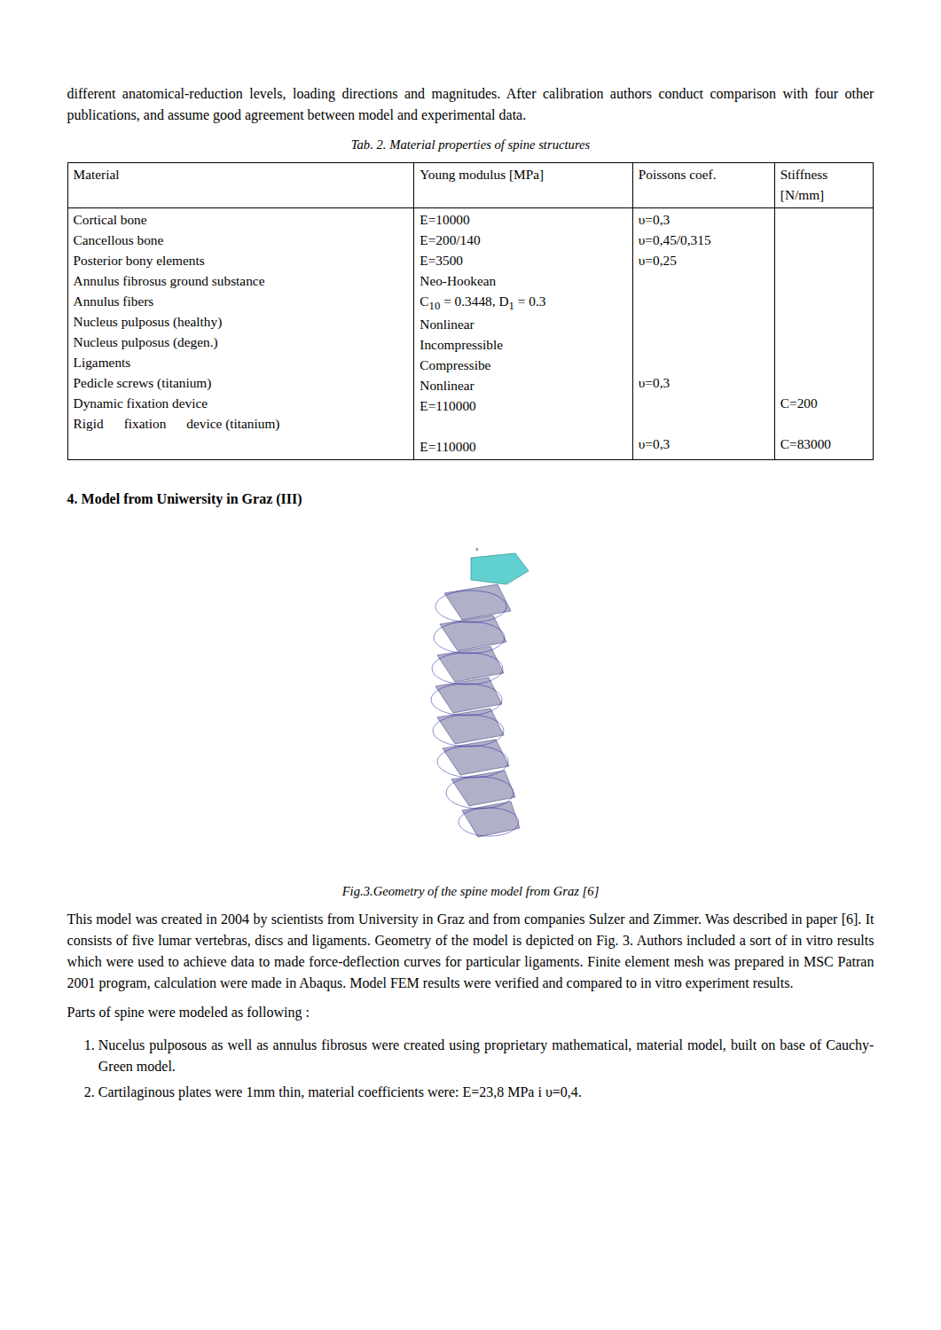different anatomical-reduction levels, loading directions and magnitudes. After calibration authors conduct comparison with four other publications, and assume good agreement between model and experimental data.
Tab. 2. Material properties of spine structures
| Material | Young modulus [MPa] | Poissons coef. | Stiffness [N/mm] |
| --- | --- | --- | --- |
| Cortical bone Cancellous bone Posterior bony elements Annulus fibrosus ground substance Annulus fibers Nucleus pulposus (healthy) Nucleus pulposus (degen.) Ligaments Pedicle screws (titanium) Dynamic fixation device Rigid fixation device (titanium) | E=10000 E=200/140 E=3500 Neo-Hookean C 10 = 0.3448, D 1 = 0.3 Nonlinear Incompressible Compressibe Nonlinear E=110000 E=110000 | υ=0,3 υ=0,45/0,315 υ=0,25 υ=0,3 υ=0,3 | C=200 C=83000 |
4. Model from Uniwersity in Graz (III)
Fig.3.Geometry of the spine model from Graz [6]
This model was created in 2004 by scientists from University in Graz and from companies Sulzer and Zimmer. Was described in paper [6]. It consists of five lumar vertebras, discs and ligaments. Geometry of the model is depicted on Fig. 3. Authors included a sort of in vitro results which were used to achieve data to made force-deflection curves for particular ligaments. Finite element mesh was prepared in MSC Patran 2001 program, calculation were made in Abaqus. Model FEM results were verified and compared to in vitro experiment results.
Parts of spine were modeled as following :
Nucelus pulposous as well as annulus fibrosus were created using proprietary mathematical, material model, built on base of Cauchy-Green model.
Cartilaginous plates were 1mm thin, material coefficients were: E=23,8 MPa i υ=0,4.